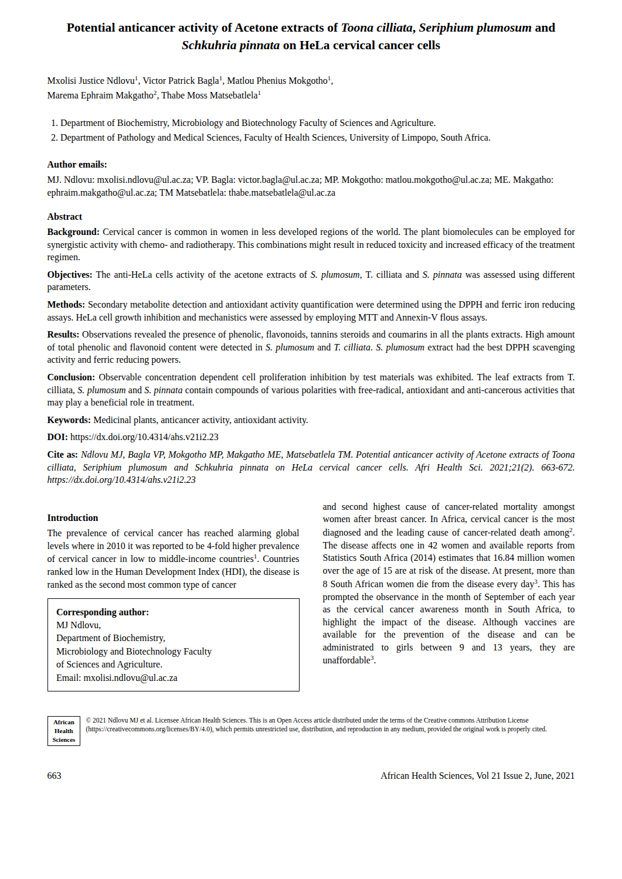Potential anticancer activity of Acetone extracts of Toona cilliata, Seriphium plumosum and Schkuhria pinnata on HeLa cervical cancer cells
Mxolisi Justice Ndlovu1, Victor Patrick Bagla1, Matlou Phenius Mokgotho1,
Marema Ephraim Makgatho2, Thabe Moss Matsebatlela1
Department of Biochemistry, Microbiology and Biotechnology Faculty of Sciences and Agriculture.
Department of Pathology and Medical Sciences, Faculty of Health Sciences, University of Limpopo, South Africa.
Author emails:
MJ. Ndlovu: mxolisi.ndlovu@ul.ac.za; VP. Bagla: victor.bagla@ul.ac.za; MP. Mokgotho: matlou.mokgotho@ul.ac.za; ME. Makgatho: ephraim.makgatho@ul.ac.za; TM Matsebatlela: thabe.matsebatlela@ul.ac.za
Abstract
Background: Cervical cancer is common in women in less developed regions of the world. The plant biomolecules can be employed for synergistic activity with chemo- and radiotherapy. This combinations might result in reduced toxicity and increased efficacy of the treatment regimen.
Objectives: The anti-HeLa cells activity of the acetone extracts of S. plumosum, T. cilliata and S. pinnata was assessed using different parameters.
Methods: Secondary metabolite detection and antioxidant activity quantification were determined using the DPPH and ferric iron reducing assays. HeLa cell growth inhibition and mechanistics were assessed by employing MTT and Annexin-V flous assays.
Results: Observations revealed the presence of phenolic, flavonoids, tannins steroids and coumarins in all the plants extracts. High amount of total phenolic and flavonoid content were detected in S. plumosum and T. cilliata. S. plumosum extract had the best DPPH scavenging activity and ferric reducing powers.
Conclusion: Observable concentration dependent cell proliferation inhibition by test materials was exhibited. The leaf extracts from T. cilliata, S. plumosum and S. pinnata contain compounds of various polarities with free-radical, antioxidant and anti-cancerous activities that may play a beneficial role in treatment.
Keywords: Medicinal plants, anticancer activity, antioxidant activity.
DOI: https://dx.doi.org/10.4314/ahs.v21i2.23
Cite as: Ndlovu MJ, Bagla VP, Mokgotho MP, Makgatho ME, Matsebatlela TM. Potential anticancer activity of Acetone extracts of Toona cilliata, Seriphium plumosum and Schkuhria pinnata on HeLa cervical cancer cells. Afri Health Sci. 2021;21(2). 663-672. https://dx.doi.org/10.4314/ahs.v21i2.23
Introduction
The prevalence of cervical cancer has reached alarming global levels where in 2010 it was reported to be 4-fold higher prevalence of cervical cancer in low to middle-income countries1. Countries ranked low in the Human Development Index (HDI), the disease is ranked as the second most common type of cancer
Corresponding author:
MJ Ndlovu,
Department of Biochemistry,
Microbiology and Biotechnology Faculty
of Sciences and Agriculture.
Email: mxolisi.ndlovu@ul.ac.za
and second highest cause of cancer-related mortality amongst women after breast cancer. In Africa, cervical cancer is the most diagnosed and the leading cause of cancer-related death among2. The disease affects one in 42 women and available reports from Statistics South Africa (2014) estimates that 16.84 million women over the age of 15 are at risk of the disease. At present, more than 8 South African women die from the disease every day3. This has prompted the observance in the month of September of each year as the cervical cancer awareness month in South Africa, to highlight the impact of the disease. Although vaccines are available for the prevention of the disease and can be administrated to girls between 9 and 13 years, they are unaffordable3.
African
Health Sciences
© 2021 Ndlovu MJ et al. Licensee African Health Sciences. This is an Open Access article distributed under the terms of the Creative commons Attribution License (https://creativecommons.org/licenses/BY/4.0), which permits unrestricted use, distribution, and reproduction in any medium, provided the original work is properly cited.
663 African Health Sciences, Vol 21 Issue 2, June, 2021